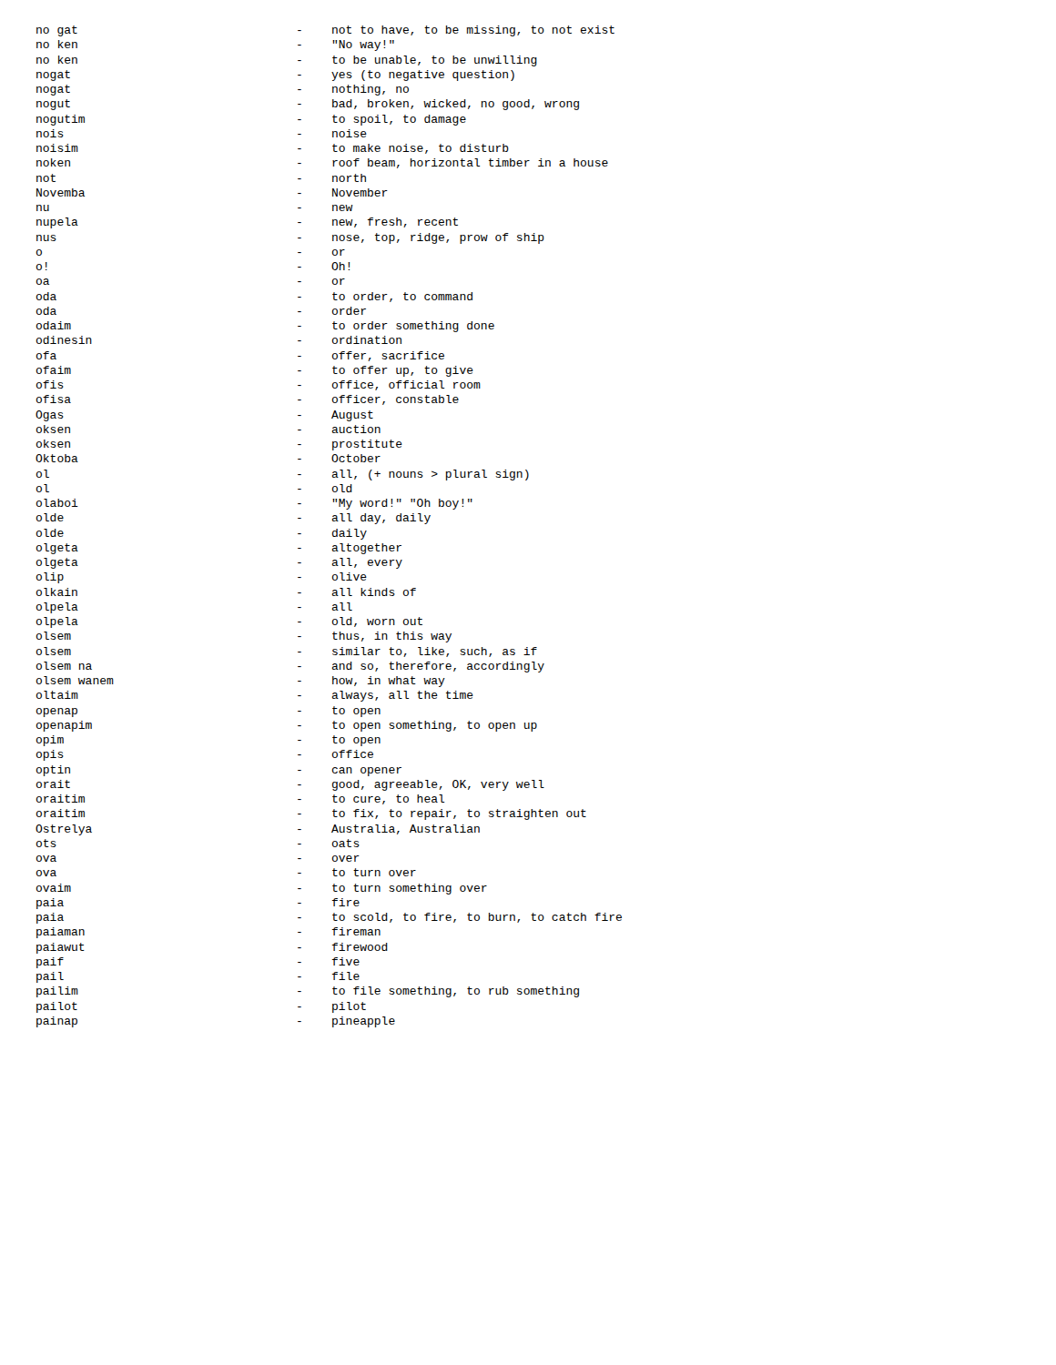| no gat | - | not to have, to be missing, to not exist |
| no ken | - | "No way!" |
| no ken | - | to be unable, to be unwilling |
| nogat | - | yes (to negative question) |
| nogat | - | nothing, no |
| nogut | - | bad, broken, wicked, no good, wrong |
| nogutim | - | to spoil, to damage |
| nois | - | noise |
| noisim | - | to make noise, to disturb |
| noken | - | roof beam, horizontal timber in a house |
| not | - | north |
| Novemba | - | November |
| nu | - | new |
| nupela | - | new, fresh, recent |
| nus | - | nose, top, ridge, prow of ship |
| o | - | or |
| o! | - | Oh! |
| oa | - | or |
| oda | - | to order, to command |
| oda | - | order |
| odaim | - | to order something done |
| odinesin | - | ordination |
| ofa | - | offer, sacrifice |
| ofaim | - | to offer up, to give |
| ofis | - | office, official room |
| ofisa | - | officer, constable |
| Ogas | - | August |
| oksen | - | auction |
| oksen | - | prostitute |
| Oktoba | - | October |
| ol | - | all, (+ nouns > plural sign) |
| ol | - | old |
| olaboi | - | "My word!" "Oh boy!" |
| olde | - | all day, daily |
| olde | - | daily |
| olgeta | - | altogether |
| olgeta | - | all, every |
| olip | - | olive |
| olkain | - | all kinds of |
| olpela | - | all |
| olpela | - | old, worn out |
| olsem | - | thus, in this way |
| olsem | - | similar to, like, such, as if |
| olsem na | - | and so, therefore, accordingly |
| olsem wanem | - | how, in what way |
| oltaim | - | always, all the time |
| openap | - | to open |
| openapim | - | to open something, to open up |
| opim | - | to open |
| opis | - | office |
| optin | - | can opener |
| orait | - | good, agreeable, OK, very well |
| oraitim | - | to cure, to heal |
| oraitim | - | to fix, to repair, to straighten out |
| Ostrelya | - | Australia, Australian |
| ots | - | oats |
| ova | - | over |
| ova | - | to turn over |
| ovaim | - | to turn something over |
| paia | - | fire |
| paia | - | to scold, to fire, to burn, to catch fire |
| paiaman | - | fireman |
| paiawut | - | firewood |
| paif | - | five |
| pail | - | file |
| pailim | - | to file something, to rub something |
| pailot | - | pilot |
| painap | - | pineapple |